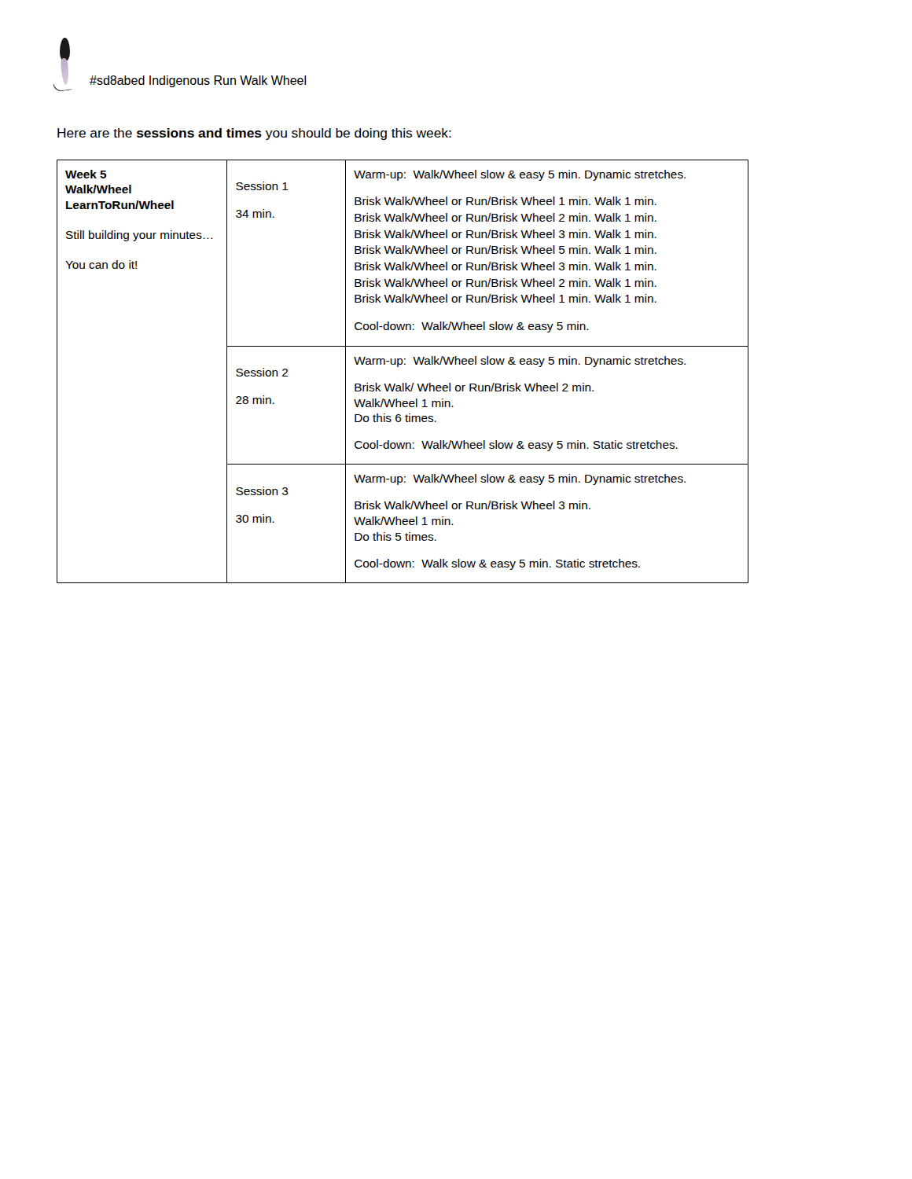#sd8abed Indigenous Run Walk Wheel
Here are the sessions and times you should be doing this week:
| Week 5 Walk/Wheel LearnToRun/Wheel Still building your minutes… You can do it! | Session 1 34 min. | Warm-up: Walk/Wheel slow & easy 5 min. Dynamic stretches. Brisk Walk/Wheel or Run/Brisk Wheel 1 min. Walk 1 min. Brisk Walk/Wheel or Run/Brisk Wheel 2 min. Walk 1 min. Brisk Walk/Wheel or Run/Brisk Wheel 3 min. Walk 1 min. Brisk Walk/Wheel or Run/Brisk Wheel 5 min. Walk 1 min. Brisk Walk/Wheel or Run/Brisk Wheel 3 min. Walk 1 min. Brisk Walk/Wheel or Run/Brisk Wheel 2 min. Walk 1 min. Brisk Walk/Wheel or Run/Brisk Wheel 1 min. Walk 1 min. Cool-down: Walk/Wheel slow & easy 5 min. |
| Session 2 28 min. | Warm-up: Walk/Wheel slow & easy 5 min. Dynamic stretches. Brisk Walk/ Wheel or Run/Brisk Wheel 2 min. Walk/Wheel 1 min. Do this 6 times. Cool-down: Walk/Wheel slow & easy 5 min. Static stretches. |
| Session 3 30 min. | Warm-up: Walk/Wheel slow & easy 5 min. Dynamic stretches. Brisk Walk/Wheel or Run/Brisk Wheel 3 min. Walk/Wheel 1 min. Do this 5 times. Cool-down: Walk slow & easy 5 min. Static stretches. |